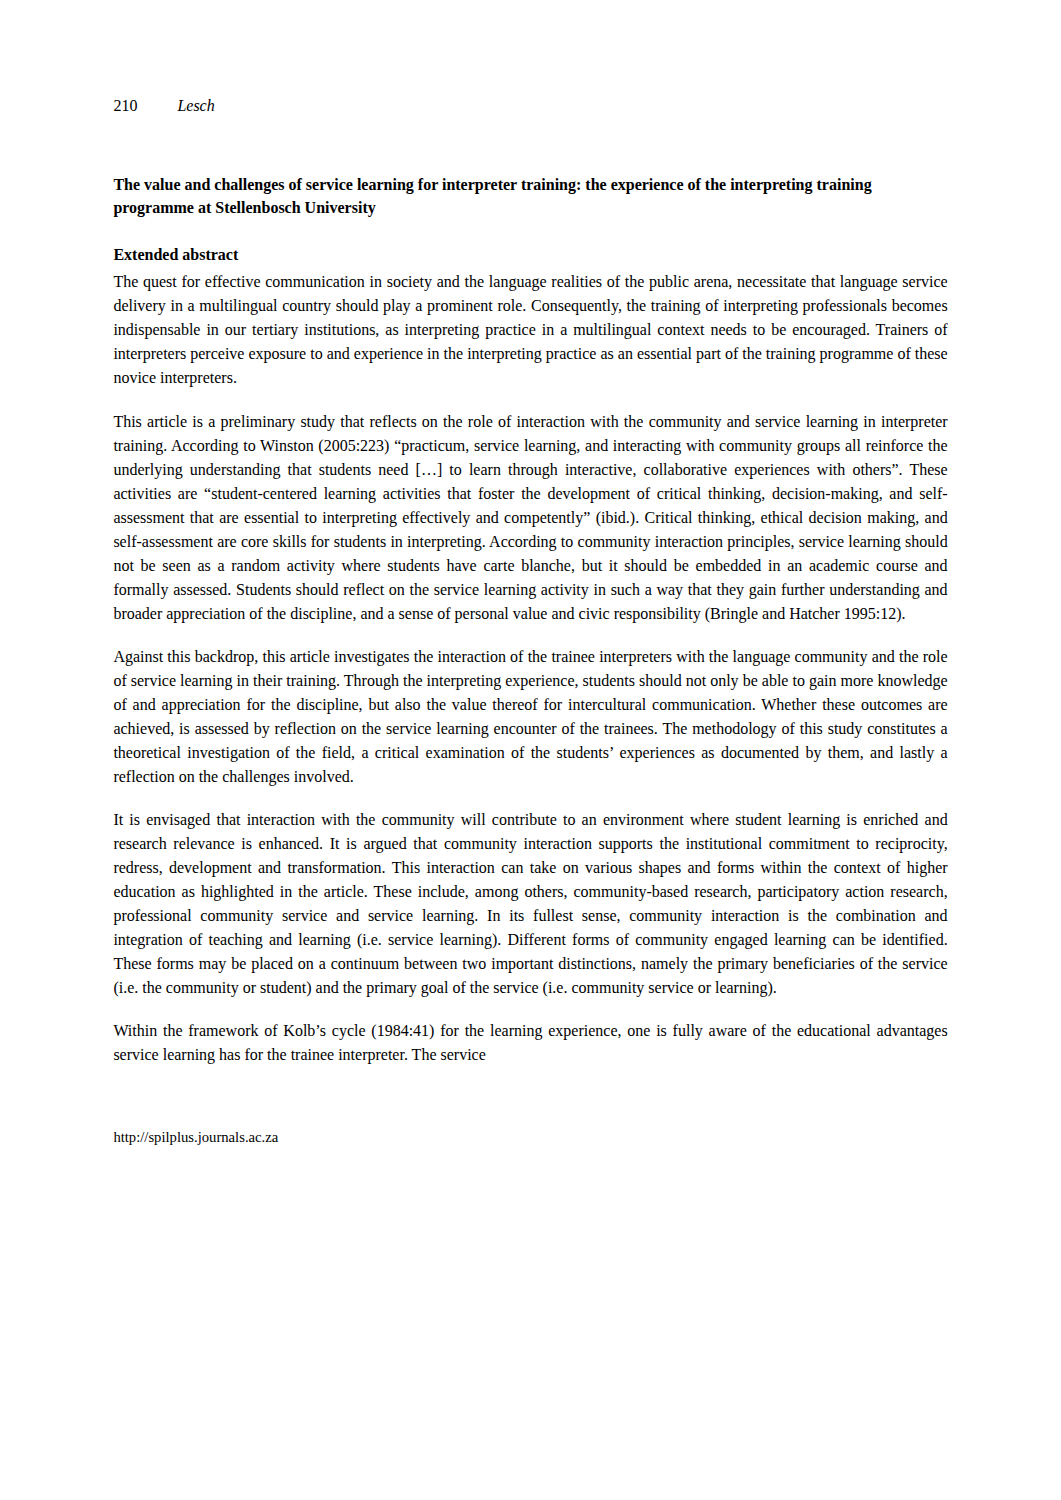210 Lesch
The value and challenges of service learning for interpreter training: the experience of the interpreting training programme at Stellenbosch University
Extended abstract
The quest for effective communication in society and the language realities of the public arena, necessitate that language service delivery in a multilingual country should play a prominent role. Consequently, the training of interpreting professionals becomes indispensable in our tertiary institutions, as interpreting practice in a multilingual context needs to be encouraged. Trainers of interpreters perceive exposure to and experience in the interpreting practice as an essential part of the training programme of these novice interpreters.
This article is a preliminary study that reflects on the role of interaction with the community and service learning in interpreter training. According to Winston (2005:223) “practicum, service learning, and interacting with community groups all reinforce the underlying understanding that students need […] to learn through interactive, collaborative experiences with others”. These activities are “student-centered learning activities that foster the development of critical thinking, decision-making, and self-assessment that are essential to interpreting effectively and competently” (ibid.). Critical thinking, ethical decision making, and self-assessment are core skills for students in interpreting. According to community interaction principles, service learning should not be seen as a random activity where students have carte blanche, but it should be embedded in an academic course and formally assessed. Students should reflect on the service learning activity in such a way that they gain further understanding and broader appreciation of the discipline, and a sense of personal value and civic responsibility (Bringle and Hatcher 1995:12).
Against this backdrop, this article investigates the interaction of the trainee interpreters with the language community and the role of service learning in their training. Through the interpreting experience, students should not only be able to gain more knowledge of and appreciation for the discipline, but also the value thereof for intercultural communication. Whether these outcomes are achieved, is assessed by reflection on the service learning encounter of the trainees. The methodology of this study constitutes a theoretical investigation of the field, a critical examination of the students’ experiences as documented by them, and lastly a reflection on the challenges involved.
It is envisaged that interaction with the community will contribute to an environment where student learning is enriched and research relevance is enhanced. It is argued that community interaction supports the institutional commitment to reciprocity, redress, development and transformation. This interaction can take on various shapes and forms within the context of higher education as highlighted in the article. These include, among others, community-based research, participatory action research, professional community service and service learning. In its fullest sense, community interaction is the combination and integration of teaching and learning (i.e. service learning). Different forms of community engaged learning can be identified. These forms may be placed on a continuum between two important distinctions, namely the primary beneficiaries of the service (i.e. the community or student) and the primary goal of the service (i.e. community service or learning).
Within the framework of Kolb’s cycle (1984:41) for the learning experience, one is fully aware of the educational advantages service learning has for the trainee interpreter. The service
http://spilplus.journals.ac.za